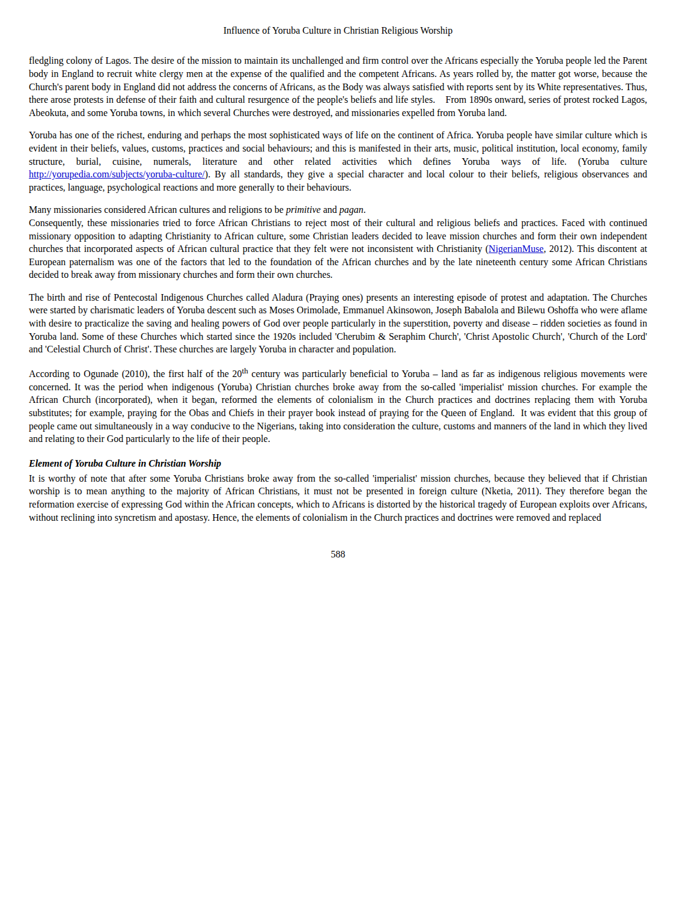Influence of Yoruba Culture in Christian Religious Worship
fledgling colony of Lagos. The desire of the mission to maintain its unchallenged and firm control over the Africans especially the Yoruba people led the Parent body in England to recruit white clergy men at the expense of the qualified and the competent Africans. As years rolled by, the matter got worse, because the Church's parent body in England did not address the concerns of Africans, as the Body was always satisfied with reports sent by its White representatives. Thus, there arose protests in defense of their faith and cultural resurgence of the people's beliefs and life styles. From 1890s onward, series of protest rocked Lagos, Abeokuta, and some Yoruba towns, in which several Churches were destroyed, and missionaries expelled from Yoruba land.
Yoruba has one of the richest, enduring and perhaps the most sophisticated ways of life on the continent of Africa. Yoruba people have similar culture which is evident in their beliefs, values, customs, practices and social behaviours; and this is manifested in their arts, music, political institution, local economy, family structure, burial, cuisine, numerals, literature and other related activities which defines Yoruba ways of life. (Yoruba culture http://yorupedia.com/subjects/yoruba-culture/). By all standards, they give a special character and local colour to their beliefs, religious observances and practices, language, psychological reactions and more generally to their behaviours.
Many missionaries considered African cultures and religions to be primitive and pagan.
Consequently, these missionaries tried to force African Christians to reject most of their cultural and religious beliefs and practices. Faced with continued missionary opposition to adapting Christianity to African culture, some Christian leaders decided to leave mission churches and form their own independent churches that incorporated aspects of African cultural practice that they felt were not inconsistent with Christianity (NigerianMuse, 2012). This discontent at European paternalism was one of the factors that led to the foundation of the African churches and by the late nineteenth century some African Christians decided to break away from missionary churches and form their own churches.
The birth and rise of Pentecostal Indigenous Churches called Aladura (Praying ones) presents an interesting episode of protest and adaptation. The Churches were started by charismatic leaders of Yoruba descent such as Moses Orimolade, Emmanuel Akinsowon, Joseph Babalola and Bilewu Oshoffa who were aflame with desire to practicalize the saving and healing powers of God over people particularly in the superstition, poverty and disease – ridden societies as found in Yoruba land. Some of these Churches which started since the 1920s included 'Cherubim & Seraphim Church', 'Christ Apostolic Church', 'Church of the Lord' and 'Celestial Church of Christ'. These churches are largely Yoruba in character and population.
According to Ogunade (2010), the first half of the 20th century was particularly beneficial to Yoruba – land as far as indigenous religious movements were concerned. It was the period when indigenous (Yoruba) Christian churches broke away from the so-called 'imperialist' mission churches. For example the African Church (incorporated), when it began, reformed the elements of colonialism in the Church practices and doctrines replacing them with Yoruba substitutes; for example, praying for the Obas and Chiefs in their prayer book instead of praying for the Queen of England. It was evident that this group of people came out simultaneously in a way conducive to the Nigerians, taking into consideration the culture, customs and manners of the land in which they lived and relating to their God particularly to the life of their people.
Element of Yoruba Culture in Christian Worship
It is worthy of note that after some Yoruba Christians broke away from the so-called 'imperialist' mission churches, because they believed that if Christian worship is to mean anything to the majority of African Christians, it must not be presented in foreign culture (Nketia, 2011). They therefore began the reformation exercise of expressing God within the African concepts, which to Africans is distorted by the historical tragedy of European exploits over Africans, without reclining into syncretism and apostasy. Hence, the elements of colonialism in the Church practices and doctrines were removed and replaced
588